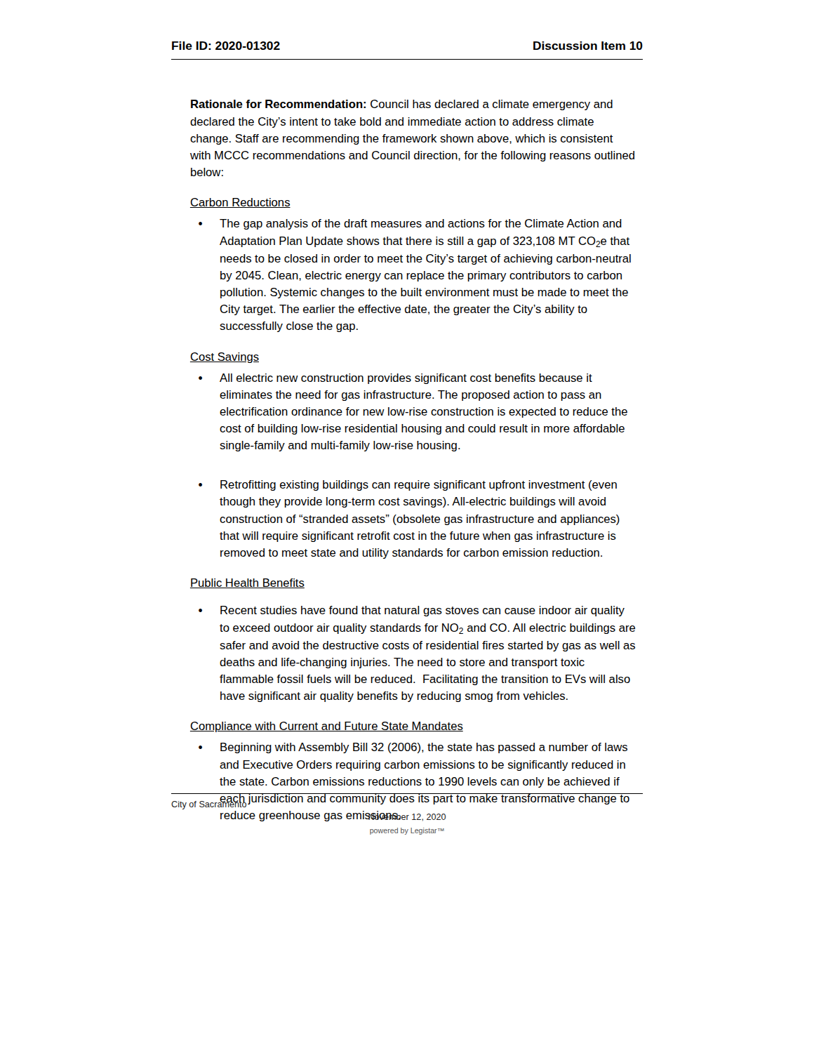File ID: 2020-01302
Discussion Item 10
Rationale for Recommendation: Council has declared a climate emergency and declared the City’s intent to take bold and immediate action to address climate change. Staff are recommending the framework shown above, which is consistent with MCCC recommendations and Council direction, for the following reasons outlined below:
Carbon Reductions
The gap analysis of the draft measures and actions for the Climate Action and Adaptation Plan Update shows that there is still a gap of 323,108 MT CO2e that needs to be closed in order to meet the City’s target of achieving carbon-neutral by 2045. Clean, electric energy can replace the primary contributors to carbon pollution. Systemic changes to the built environment must be made to meet the City target. The earlier the effective date, the greater the City’s ability to successfully close the gap.
Cost Savings
All electric new construction provides significant cost benefits because it eliminates the need for gas infrastructure. The proposed action to pass an electrification ordinance for new low-rise construction is expected to reduce the cost of building low-rise residential housing and could result in more affordable single-family and multi-family low-rise housing.
Retrofitting existing buildings can require significant upfront investment (even though they provide long-term cost savings). All-electric buildings will avoid construction of “stranded assets” (obsolete gas infrastructure and appliances) that will require significant retrofit cost in the future when gas infrastructure is removed to meet state and utility standards for carbon emission reduction.
Public Health Benefits
Recent studies have found that natural gas stoves can cause indoor air quality to exceed outdoor air quality standards for NO2 and CO. All electric buildings are safer and avoid the destructive costs of residential fires started by gas as well as deaths and life-changing injuries. The need to store and transport toxic flammable fossil fuels will be reduced. Facilitating the transition to EVs will also have significant air quality benefits by reducing smog from vehicles.
Compliance with Current and Future State Mandates
Beginning with Assembly Bill 32 (2006), the state has passed a number of laws and Executive Orders requiring carbon emissions to be significantly reduced in the state. Carbon emissions reductions to 1990 levels can only be achieved if each jurisdiction and community does its part to make transformative change to reduce greenhouse gas emissions.
City of Sacramento
November 12, 2020
powered by Legistar™